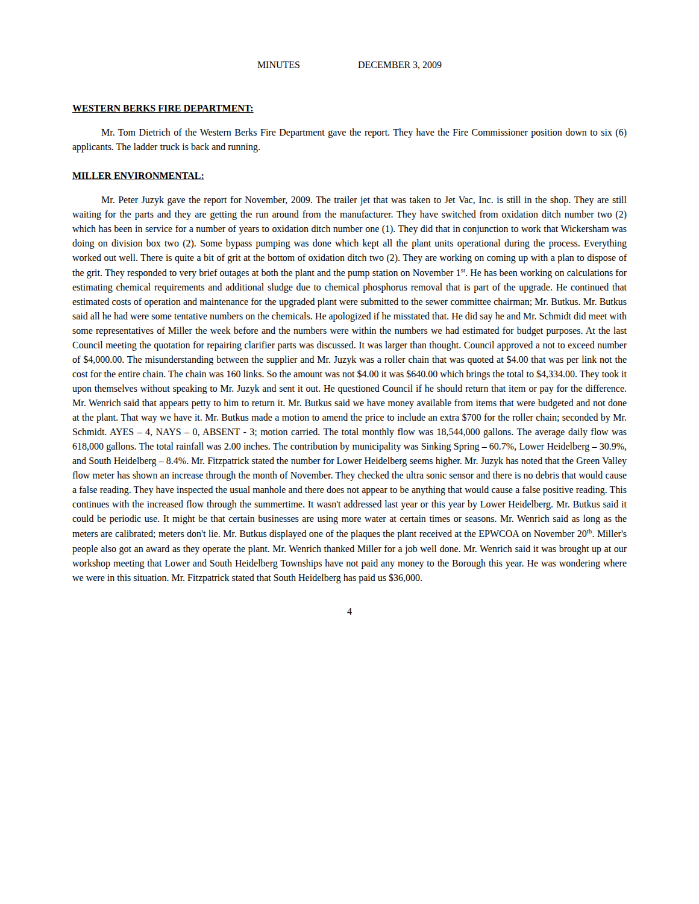MINUTES DECEMBER 3, 2009
WESTERN BERKS FIRE DEPARTMENT:
Mr. Tom Dietrich of the Western Berks Fire Department gave the report. They have the Fire Commissioner position down to six (6) applicants. The ladder truck is back and running.
MILLER ENVIRONMENTAL:
Mr. Peter Juzyk gave the report for November, 2009. The trailer jet that was taken to Jet Vac, Inc. is still in the shop. They are still waiting for the parts and they are getting the run around from the manufacturer. They have switched from oxidation ditch number two (2) which has been in service for a number of years to oxidation ditch number one (1). They did that in conjunction to work that Wickersham was doing on division box two (2). Some bypass pumping was done which kept all the plant units operational during the process. Everything worked out well. There is quite a bit of grit at the bottom of oxidation ditch two (2). They are working on coming up with a plan to dispose of the grit. They responded to very brief outages at both the plant and the pump station on November 1st. He has been working on calculations for estimating chemical requirements and additional sludge due to chemical phosphorus removal that is part of the upgrade. He continued that estimated costs of operation and maintenance for the upgraded plant were submitted to the sewer committee chairman; Mr. Butkus. Mr. Butkus said all he had were some tentative numbers on the chemicals. He apologized if he misstated that. He did say he and Mr. Schmidt did meet with some representatives of Miller the week before and the numbers were within the numbers we had estimated for budget purposes. At the last Council meeting the quotation for repairing clarifier parts was discussed. It was larger than thought. Council approved a not to exceed number of $4,000.00. The misunderstanding between the supplier and Mr. Juzyk was a roller chain that was quoted at $4.00 that was per link not the cost for the entire chain. The chain was 160 links. So the amount was not $4.00 it was $640.00 which brings the total to $4,334.00. They took it upon themselves without speaking to Mr. Juzyk and sent it out. He questioned Council if he should return that item or pay for the difference. Mr. Wenrich said that appears petty to him to return it. Mr. Butkus said we have money available from items that were budgeted and not done at the plant. That way we have it. Mr. Butkus made a motion to amend the price to include an extra $700 for the roller chain; seconded by Mr. Schmidt. AYES – 4, NAYS – 0, ABSENT - 3; motion carried. The total monthly flow was 18,544,000 gallons. The average daily flow was 618,000 gallons. The total rainfall was 2.00 inches. The contribution by municipality was Sinking Spring – 60.7%, Lower Heidelberg – 30.9%, and South Heidelberg – 8.4%. Mr. Fitzpatrick stated the number for Lower Heidelberg seems higher. Mr. Juzyk has noted that the Green Valley flow meter has shown an increase through the month of November. They checked the ultra sonic sensor and there is no debris that would cause a false reading. They have inspected the usual manhole and there does not appear to be anything that would cause a false positive reading. This continues with the increased flow through the summertime. It wasn't addressed last year or this year by Lower Heidelberg. Mr. Butkus said it could be periodic use. It might be that certain businesses are using more water at certain times or seasons. Mr. Wenrich said as long as the meters are calibrated; meters don't lie. Mr. Butkus displayed one of the plaques the plant received at the EPWCOA on November 20th. Miller's people also got an award as they operate the plant. Mr. Wenrich thanked Miller for a job well done. Mr. Wenrich said it was brought up at our workshop meeting that Lower and South Heidelberg Townships have not paid any money to the Borough this year. He was wondering where we were in this situation. Mr. Fitzpatrick stated that South Heidelberg has paid us $36,000.
4